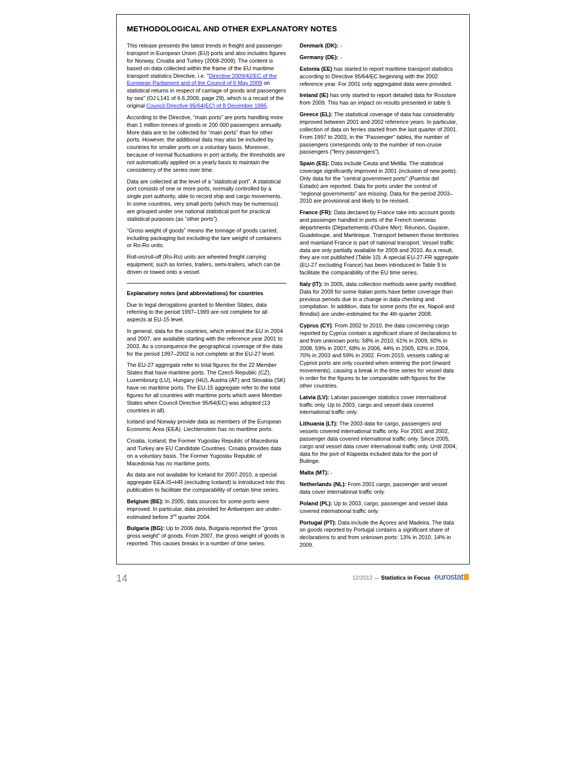METHODOLOGICAL AND OTHER EXPLANATORY NOTES
This release presents the latest trends in freight and passenger transport in European Union (EU) ports and also includes figures for Norway, Croatia and Turkey (2008-2009). The content is based on data collected within the frame of the EU maritime transport statistics Directive, i.e. "Directive 2009/42/EC of the European Parliament and of the Council of 6 May 2009 on statistical returns in respect of carriage of goods and passengers by sea" (OJ L141 of 6.6.2009, page 29), which is a recast of the original Council Directive 95/64(EC) of 8 December 1995.
According to the Directive, “main ports” are ports handling more than 1 million tonnes of goods or 200 000 passengers annually. More data are to be collected for “main ports” than for other ports. However, the additional data may also be included by countries for smaller ports on a voluntary basis. Moreover, because of normal fluctuations in port activity, the thresholds are not automatically applied on a yearly basis to maintain the consistency of the series over time.
Data are collected at the level of a “statistical port”. A statistical port consists of one or more ports, normally controlled by a single port authority, able to record ship and cargo movements. In some countries, very small ports (which may be numerous) are grouped under one national statistical port for practical statistical purposes (as “other ports”).
“Gross weight of goods” means the tonnage of goods carried, including packaging but excluding the tare weight of containers or Ro-Ro units.
Roll-on/roll-off (Ro-Ro) units are wheeled freight carrying equipment, such as lorries, trailers, semi-trailers, which can be driven or towed onto a vessel.
Explanatory notes (and abbreviations) for countries
Due to legal derogations granted to Member States, data referring to the period 1997–1999 are not complete for all aspects at EU-15 level.
In general, data for the countries, which entered the EU in 2004 and 2007, are available starting with the reference year 2001 to 2003. As a consequence the geographical coverage of the data for the period 1997–2002 is not complete at the EU-27 level.
The EU-27 aggregate refer to total figures for the 22 Member States that have maritime ports. The Czech Republic (CZ), Luxembourg (LU), Hungary (HU), Austria (AT) and Slovakia (SK) have no maritime ports. The EU-15 aggregate refer to the total figures for all countries with maritime ports which were Member States when Council Directive 95/64(EC) was adopted (13 countries in all).
Iceland and Norway provide data as members of the European Economic Area (EEA). Liechtenstein has no maritime ports.
Croatia, Iceland, the Former Yugoslav Republic of Macedonia and Turkey are EU Candidate Countries. Croatia provides data on a voluntary basis. The Former Yugoslav Republic of Macedonia has no maritime ports.
As data are not available for Iceland for 2007-2010, a special aggregate EEA-IS+HR (excluding Iceland) is introduced into this publication to facilitate the comparability of certain time series.
Belgium (BE): In 2005, data sources for some ports were improved. In particular, data provided for Antwerpen are under-estimated before 3rd quarter 2004.
Bulgaria (BG): Up to 2006 data, Bulgaria reported the “gross gross weight” of goods. From 2007, the gross weight of goods is reported. This causes breaks in a number of time series.
Denmark (DK): -
Germany (DE): -
Estonia (EE) has started to report maritime transport statistics according to Directive 95/64/EC beginning with the 2002 reference year. For 2001 only aggregated data were provided.
Ireland (IE) has only started to report detailed data for Rosslare from 2009. This has an impact on results presented in table 9.
Greece (EL): The statistical coverage of data has considerably improved between 2001 and 2002 reference years. In particular, collection of data on ferries started from the last quarter of 2001. From 1997 to 2003, in the “Passenger” tables, the number of passengers corresponds only to the number of non-cruise passengers (“ferry passengers”).
Spain (ES): Data include Ceuta and Melilla. The statistical coverage significantly improved in 2001 (inclusion of new ports). Only data for the “central government ports” (Puertos del Estado) are reported. Data for ports under the control of “regional governments” are missing. Data for the period 2003–2010 are provisional and likely to be revised.
France (FR): Data declared by France take into account goods and passenger handled in ports of the French overseas departments (Départements d’Outre Mer): Réunion, Guyane, Guadeloupe, and Martinique. Transport between those territories and mainland France is part of national transport. Vessel traffic data are only partially available for 2009 and 2010. As a result, they are not published (Table 10). A special EU-27-FR aggregate (EU-27 excluding France) has been introduced in Table 9 to facilitate the comparability of the EU time series.
Italy (IT): In 2005, data collection methods were partly modified. Data for 2009 for some Italian ports have better coverage than previous periods due to a change in data checking and compilation. In addition, data for some ports (for ex. Napoli and Brindisi) are under-estimated for the 4th quarter 2008.
Cyprus (CY): From 2002 to 2010, the data concerning cargo reported by Cyprus contain a significant share of declarations to and from unknown ports: 58% in 2010, 61% in 2009, 60% in 2008, 59% in 2007, 68% in 2006, 44% in 2005, 63% in 2004, 70% in 2003 and 59% in 2002. From 2010, vessels calling at Cypriot ports are only counted when entering the port (inward movements), causing a break in the time series for vessel data in order for the figures to be comparable with figures for the other countries.
Latvia (LV): Latvian passenger statistics cover international traffic only. Up to 2003, cargo and vessel data covered international traffic only.
Lithuania (LT): The 2003 data for cargo, passengers and vessels covered international traffic only. For 2001 and 2002, passenger data covered international traffic only. Since 2005, cargo and vessel data cover international traffic only. Until 2004, data for the port of Klapeida included data for the port of Butinge.
Malta (MT): -
Netherlands (NL): From 2001 cargo, passenger and vessel data cover international traffic only.
Poland (PL): Up to 2003, cargo, passenger and vessel data covered international traffic only.
Portugal (PT): Data include the Açores and Madeira. The data on goods reported by Portugal contains a significant share of declarations to and from unknown ports: 13% in 2010, 14% in 2009.
14
12/2012 — Statistics in Focus eurostat